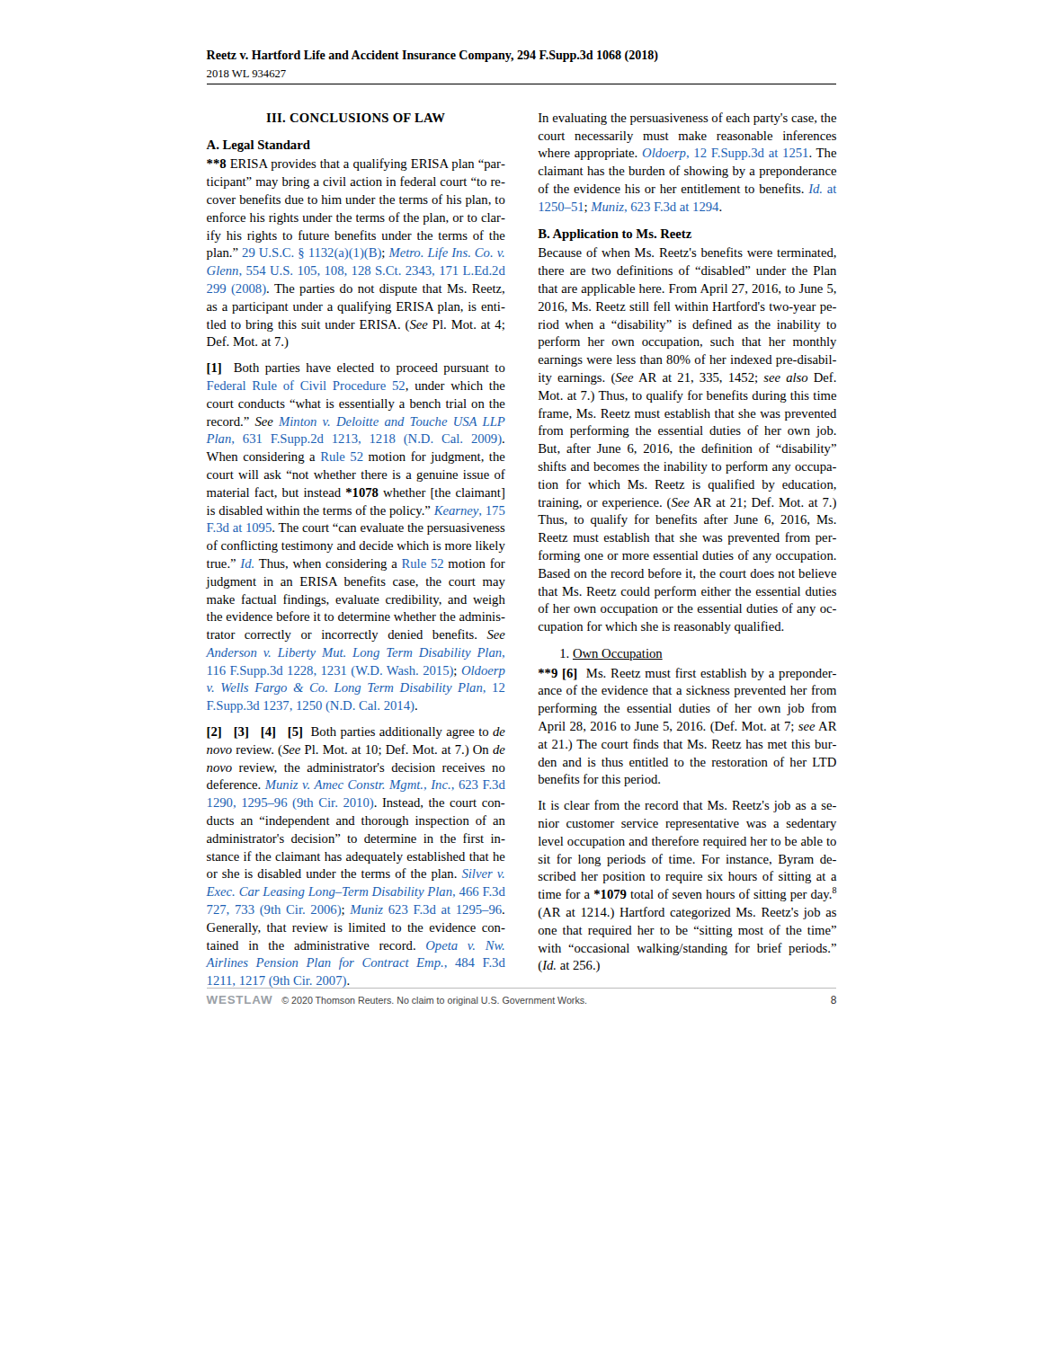Reetz v. Hartford Life and Accident Insurance Company, 294 F.Supp.3d 1068 (2018)
2018 WL 934627
III. CONCLUSIONS OF LAW
A. Legal Standard
**8 ERISA provides that a qualifying ERISA plan “participant” may bring a civil action in federal court “to recover benefits due to him under the terms of his plan, to enforce his rights under the terms of the plan, or to clarify his rights to future benefits under the terms of the plan.” 29 U.S.C. § 1132(a)(1)(B); Metro. Life Ins. Co. v. Glenn, 554 U.S. 105, 108, 128 S.Ct. 2343, 171 L.Ed.2d 299 (2008). The parties do not dispute that Ms. Reetz, as a participant under a qualifying ERISA plan, is entitled to bring this suit under ERISA. (See Pl. Mot. at 4; Def. Mot. at 7.)
[1] Both parties have elected to proceed pursuant to Federal Rule of Civil Procedure 52, under which the court conducts “what is essentially a bench trial on the record.” See Minton v. Deloitte and Touche USA LLP Plan, 631 F.Supp.2d 1213, 1218 (N.D. Cal. 2009). When considering a Rule 52 motion for judgment, the court will ask “not whether there is a genuine issue of material fact, but instead *1078 whether [the claimant] is disabled within the terms of the policy.” Kearney, 175 F.3d at 1095. The court “can evaluate the persuasiveness of conflicting testimony and decide which is more likely true.” Id. Thus, when considering a Rule 52 motion for judgment in an ERISA benefits case, the court may make factual findings, evaluate credibility, and weigh the evidence before it to determine whether the administrator correctly or incorrectly denied benefits. See Anderson v. Liberty Mut. Long Term Disability Plan, 116 F.Supp.3d 1228, 1231 (W.D. Wash. 2015); Oldoerp v. Wells Fargo & Co. Long Term Disability Plan, 12 F.Supp.3d 1237, 1250 (N.D. Cal. 2014).
[2] [3] [4] [5] Both parties additionally agree to de novo review. (See Pl. Mot. at 10; Def. Mot. at 7.) On de novo review, the administrator's decision receives no deference. Muniz v. Amec Constr. Mgmt., Inc., 623 F.3d 1290, 1295–96 (9th Cir. 2010). Instead, the court conducts an “independent and thorough inspection of an administrator's decision” to determine in the first instance if the claimant has adequately established that he or she is disabled under the terms of the plan. Silver v. Exec. Car Leasing Long–Term Disability Plan, 466 F.3d 727, 733 (9th Cir. 2006); Muniz 623 F.3d at 1295–96. Generally, that review is limited to the evidence contained in the administrative record. Opeta v. Nw. Airlines Pension Plan for Contract Emp., 484 F.3d 1211, 1217 (9th Cir. 2007).
In evaluating the persuasiveness of each party's case, the court necessarily must make reasonable inferences where appropriate. Oldoerp, 12 F.Supp.3d at 1251. The claimant has the burden of showing by a preponderance of the evidence his or her entitlement to benefits. Id. at 1250–51; Muniz, 623 F.3d at 1294.
B. Application to Ms. Reetz
Because of when Ms. Reetz's benefits were terminated, there are two definitions of “disabled” under the Plan that are applicable here. From April 27, 2016, to June 5, 2016, Ms. Reetz still fell within Hartford's two-year period when a “disability” is defined as the inability to perform her own occupation, such that her monthly earnings were less than 80% of her indexed pre-disability earnings. (See AR at 21, 335, 1452; see also Def. Mot. at 7.) Thus, to qualify for benefits during this time frame, Ms. Reetz must establish that she was prevented from performing the essential duties of her own job. But, after June 6, 2016, the definition of “disability” shifts and becomes the inability to perform any occupation for which Ms. Reetz is qualified by education, training, or experience. (See AR at 21; Def. Mot. at 7.) Thus, to qualify for benefits after June 6, 2016, Ms. Reetz must establish that she was prevented from performing one or more essential duties of any occupation. Based on the record before it, the court does not believe that Ms. Reetz could perform either the essential duties of her own occupation or the essential duties of any occupation for which she is reasonably qualified.
1. Own Occupation
**9 [6] Ms. Reetz must first establish by a preponderance of the evidence that a sickness prevented her from performing the essential duties of her own job from April 28, 2016 to June 5, 2016. (Def. Mot. at 7; see AR at 21.) The court finds that Ms. Reetz has met this burden and is thus entitled to the restoration of her LTD benefits for this period.
It is clear from the record that Ms. Reetz's job as a senior customer service representative was a sedentary level occupation and therefore required her to be able to sit for long periods of time. For instance, Byram described her position to require six hours of sitting at a time for a *1079 total of seven hours of sitting per day.8 (AR at 1214.) Hartford categorized Ms. Reetz's job as one that required her to be “sitting most of the time” with “occasional walking/standing for brief periods.” (Id. at 256.)
WESTLAW © 2020 Thomson Reuters. No claim to original U.S. Government Works. 8